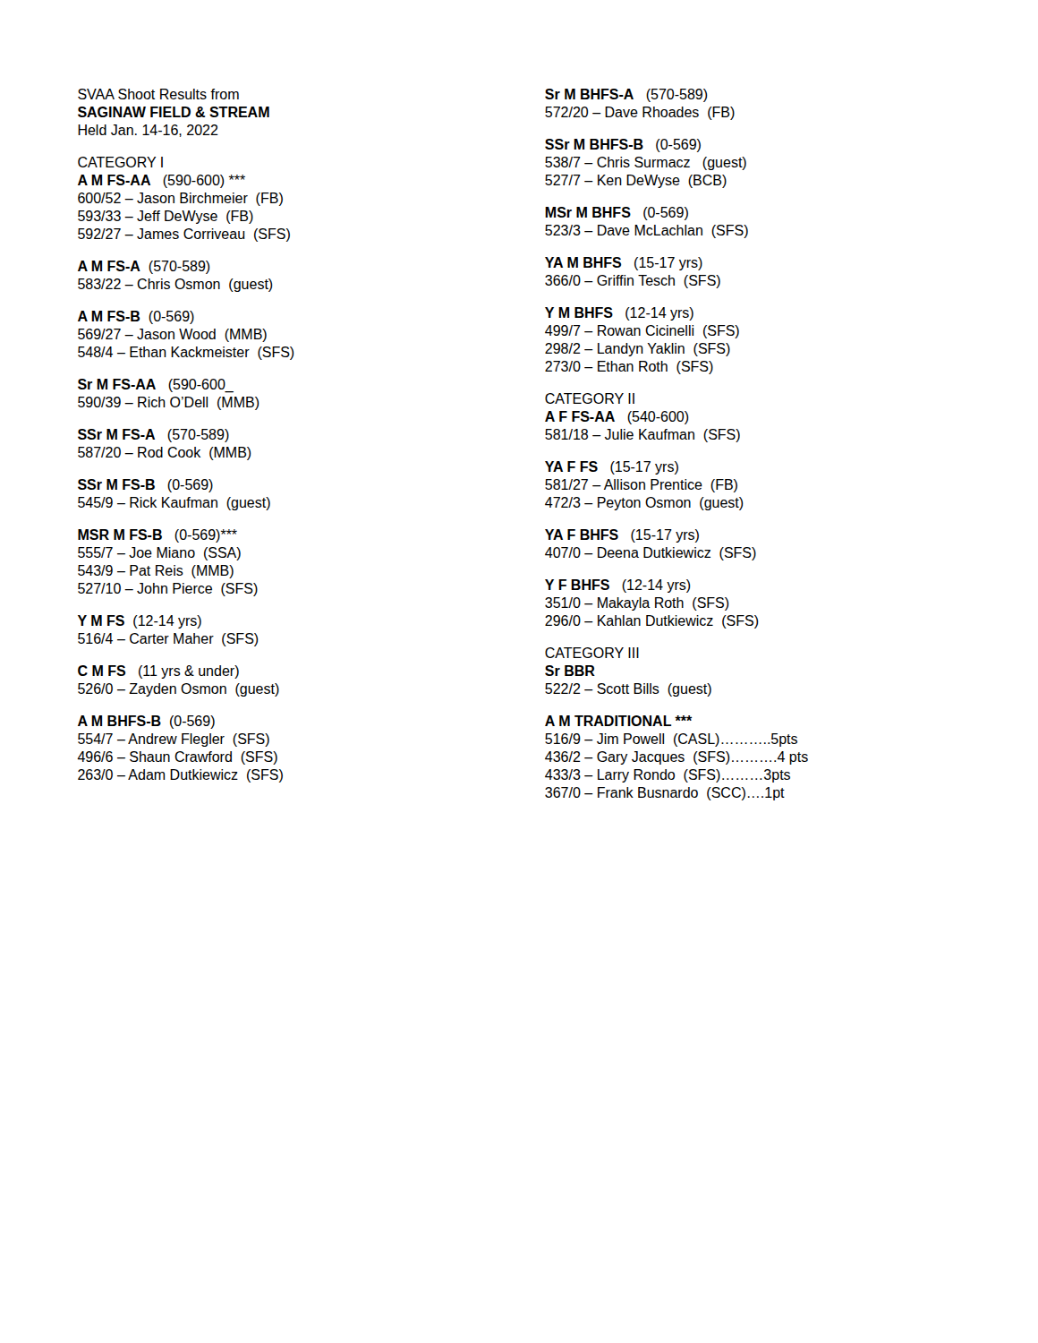SVAA Shoot Results from
SAGINAW FIELD & STREAM
Held Jan. 14-16, 2022
CATEGORY I
A M FS-AA (590-600) ***
600/52 – Jason Birchmeier (FB)
593/33 – Jeff DeWyse (FB)
592/27 – James Corriveau (SFS)
A M FS-A (570-589)
583/22 – Chris Osmon (guest)
A M FS-B (0-569)
569/27 – Jason Wood (MMB)
548/4 – Ethan Kackmeister (SFS)
Sr M FS-AA (590-600_
590/39 – Rich O’Dell (MMB)
SSr M FS-A (570-589)
587/20 – Rod Cook (MMB)
SSr M FS-B (0-569)
545/9 – Rick Kaufman (guest)
MSR M FS-B (0-569)***
555/7 – Joe Miano (SSA)
543/9 – Pat Reis (MMB)
527/10 – John Pierce (SFS)
Y M FS (12-14 yrs)
516/4 – Carter Maher (SFS)
C M FS (11 yrs & under)
526/0 – Zayden Osmon (guest)
A M BHFS-B (0-569)
554/7 – Andrew Flegler (SFS)
496/6 – Shaun Crawford (SFS)
263/0 – Adam Dutkiewicz (SFS)
Sr M BHFS-A (570-589)
572/20 – Dave Rhoades (FB)
SSr M BHFS-B (0-569)
538/7 – Chris Surmacz (guest)
527/7 – Ken DeWyse (BCB)
MSr M BHFS (0-569)
523/3 – Dave McLachlan (SFS)
YA M BHFS (15-17 yrs)
366/0 – Griffin Tesch (SFS)
Y M BHFS (12-14 yrs)
499/7 – Rowan Cicinelli (SFS)
298/2 – Landyn Yaklin (SFS)
273/0 – Ethan Roth (SFS)
CATEGORY II
A F FS-AA (540-600)
581/18 – Julie Kaufman (SFS)
YA F FS (15-17 yrs)
581/27 – Allison Prentice (FB)
472/3 – Peyton Osmon (guest)
YA F BHFS (15-17 yrs)
407/0 – Deena Dutkiewicz (SFS)
Y F BHFS (12-14 yrs)
351/0 – Makayla Roth (SFS)
296/0 – Kahlan Dutkiewicz (SFS)
CATEGORY III
Sr BBR
522/2 – Scott Bills (guest)
A M TRADITIONAL ***
516/9 – Jim Powell (CASL)………..5pts
436/2 – Gary Jacques (SFS)……….4 pts
433/3 – Larry Rondo (SFS)………3pts
367/0 – Frank Busnardo (SCC)….1pt